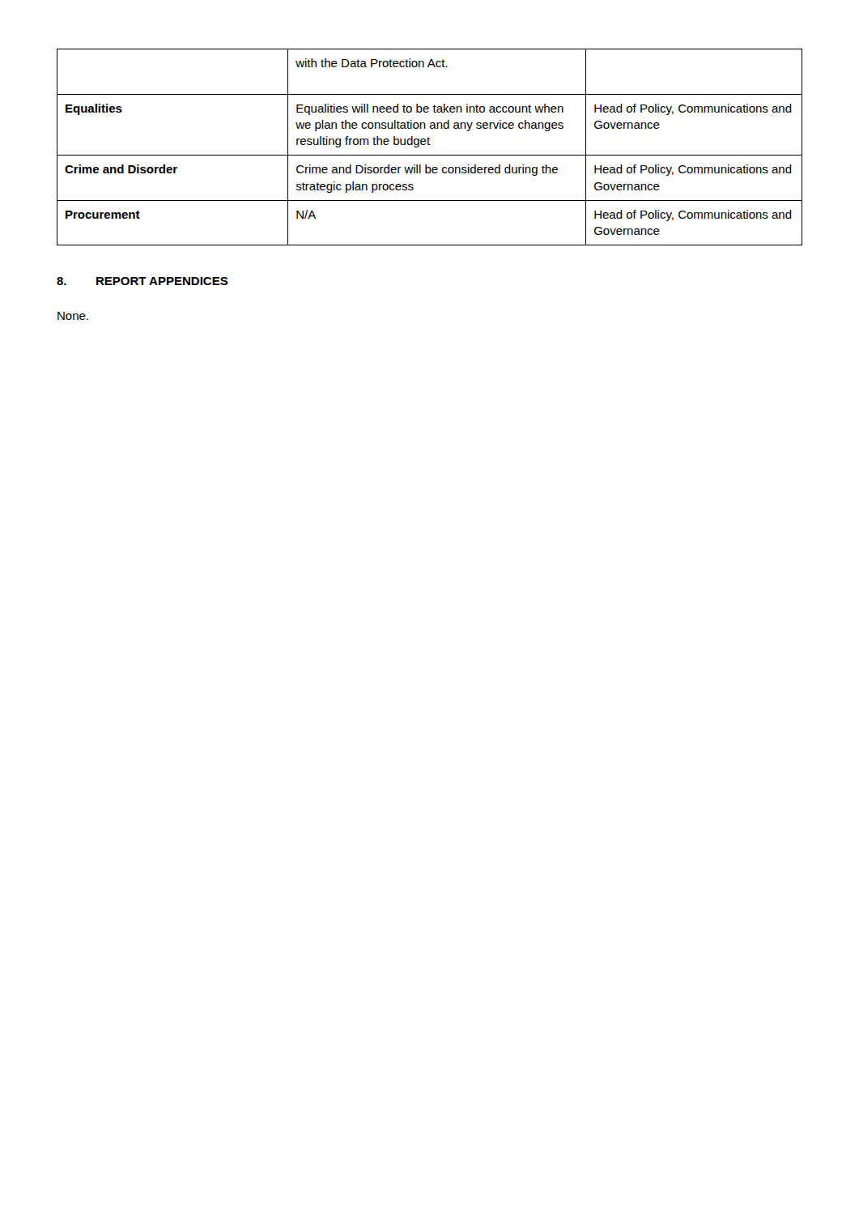| | with the Data Protection Act. | |
| Equalities | Equalities will need to be taken into account when we plan the consultation and any service changes resulting from the budget | Head of Policy, Communications and Governance |
| Crime and Disorder | Crime and Disorder will be considered during the strategic plan process | Head of Policy, Communications and Governance |
| Procurement | N/A | Head of Policy, Communications and Governance |
8. REPORT APPENDICES
None.